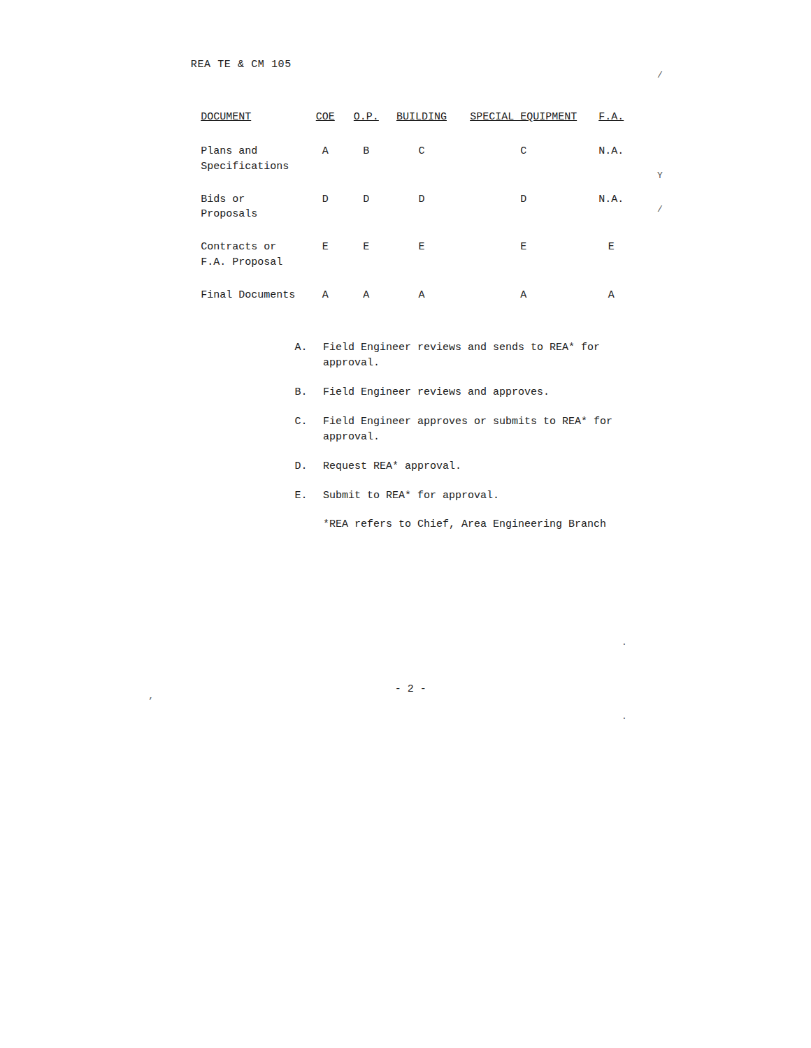/
Y
/
.
,
.
REA TE & CM 105
| DOCUMENT | COE | O.P. | BUILDING | SPECIAL EQUIPMENT | F.A. |
| --- | --- | --- | --- | --- | --- |
| Plans and Specifications | A | B | C | C | N.A. |
| Bids or Proposals | D | D | D | D | N.A. |
| Contracts or F.A. Proposal | E | E | E | E | E |
| Final Documents | A | A | A | A | A |
A. Field Engineer reviews and sends to REA* for approval.
B. Field Engineer reviews and approves.
C. Field Engineer approves or submits to REA* for approval.
D. Request REA* approval.
E. Submit to REA* for approval.
*REA refers to Chief, Area Engineering Branch
- 2 -